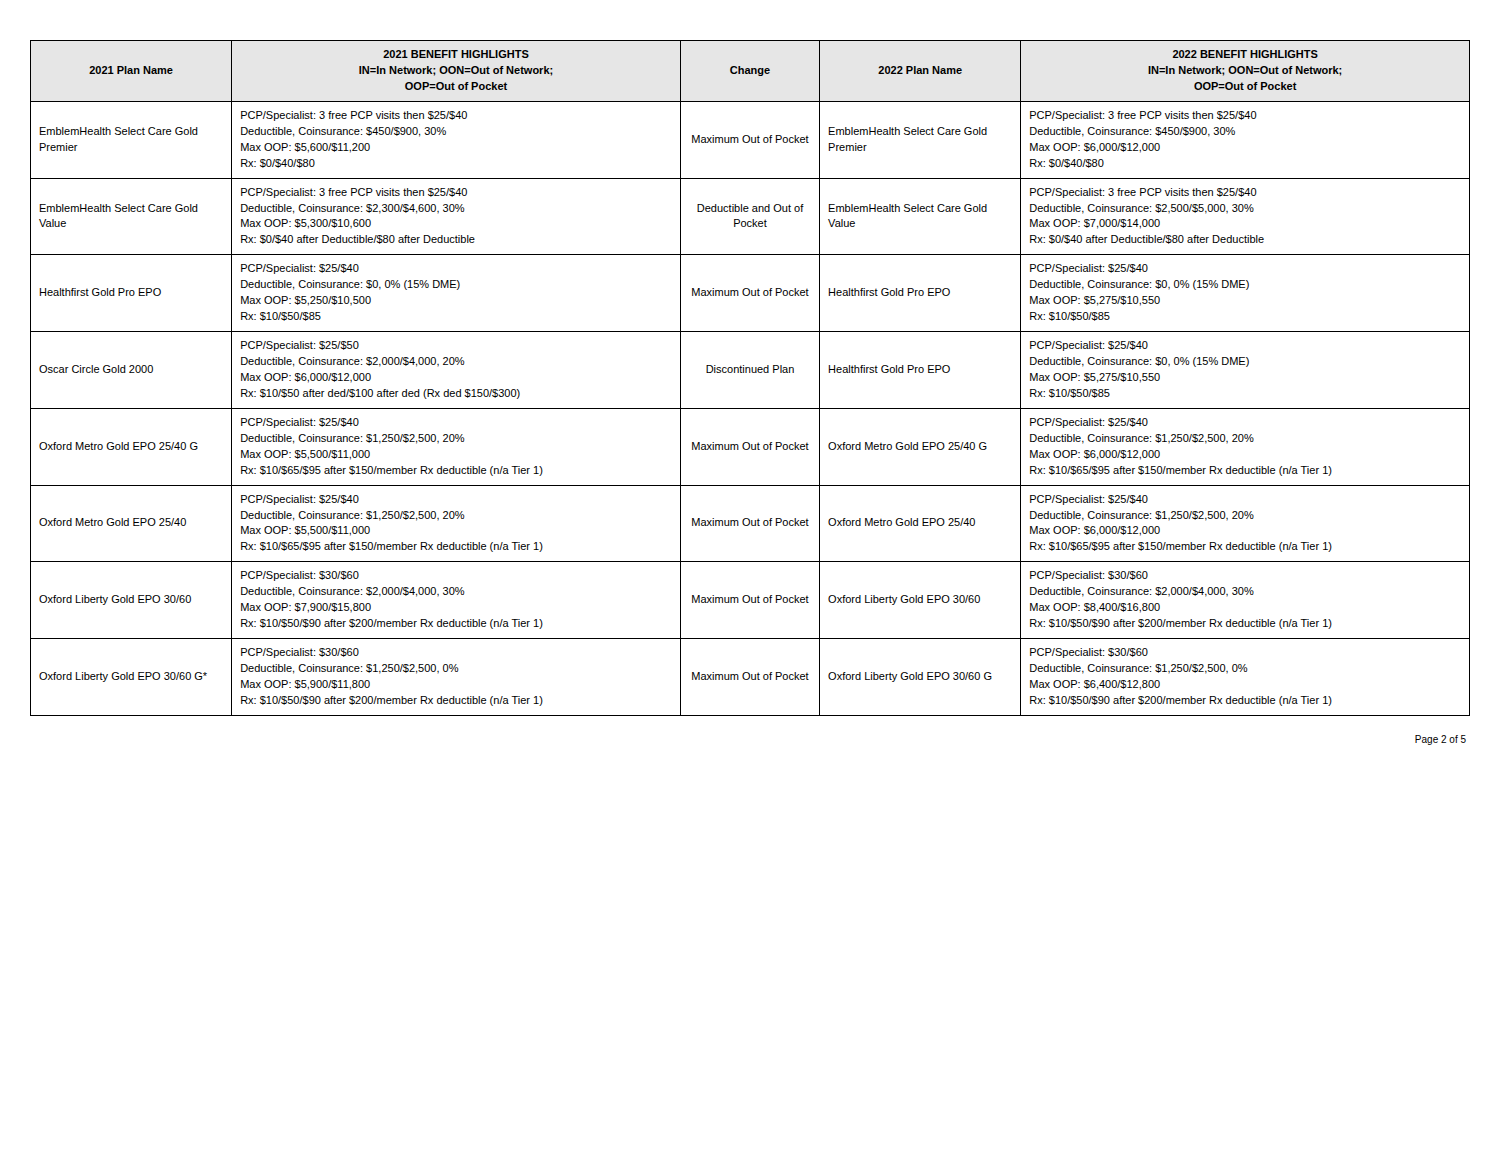| 2021 Plan Name | 2021 BENEFIT HIGHLIGHTS IN=In Network; OON=Out of Network; OOP=Out of Pocket | Change | 2022 Plan Name | 2022 BENEFIT HIGHLIGHTS IN=In Network; OON=Out of Network; OOP=Out of Pocket |
| --- | --- | --- | --- | --- |
| EmblemHealth Select Care Gold Premier | PCP/Specialist: 3 free PCP visits then $25/$40 Deductible, Coinsurance: $450/$900, 30% Max OOP: $5,600/$11,200 Rx: $0/$40/$80 | Maximum Out of Pocket | EmblemHealth Select Care Gold Premier | PCP/Specialist: 3 free PCP visits then $25/$40 Deductible, Coinsurance: $450/$900, 30% Max OOP: $6,000/$12,000 Rx: $0/$40/$80 |
| EmblemHealth Select Care Gold Value | PCP/Specialist: 3 free PCP visits then $25/$40 Deductible, Coinsurance: $2,300/$4,600, 30% Max OOP: $5,300/$10,600 Rx: $0/$40 after Deductible/$80 after Deductible | Deductible and Out of Pocket | EmblemHealth Select Care Gold Value | PCP/Specialist: 3 free PCP visits then $25/$40 Deductible, Coinsurance: $2,500/$5,000, 30% Max OOP: $7,000/$14,000 Rx: $0/$40 after Deductible/$80 after Deductible |
| Healthfirst Gold Pro EPO | PCP/Specialist: $25/$40 Deductible, Coinsurance: $0, 0% (15% DME) Max OOP: $5,250/$10,500 Rx: $10/$50/$85 | Maximum Out of Pocket | Healthfirst Gold Pro EPO | PCP/Specialist: $25/$40 Deductible, Coinsurance: $0, 0% (15% DME) Max OOP: $5,275/$10,550 Rx: $10/$50/$85 |
| Oscar Circle Gold 2000 | PCP/Specialist: $25/$50 Deductible, Coinsurance: $2,000/$4,000, 20% Max OOP: $6,000/$12,000 Rx: $10/$50 after ded/$100 after ded (Rx ded $150/$300) | Discontinued Plan | Healthfirst Gold Pro EPO | PCP/Specialist: $25/$40 Deductible, Coinsurance: $0, 0% (15% DME) Max OOP: $5,275/$10,550 Rx: $10/$50/$85 |
| Oxford Metro Gold EPO 25/40 G | PCP/Specialist: $25/$40 Deductible, Coinsurance: $1,250/$2,500, 20% Max OOP: $5,500/$11,000 Rx: $10/$65/$95 after $150/member Rx deductible (n/a Tier 1) | Maximum Out of Pocket | Oxford Metro Gold EPO 25/40 G | PCP/Specialist: $25/$40 Deductible, Coinsurance: $1,250/$2,500, 20% Max OOP: $6,000/$12,000 Rx: $10/$65/$95 after $150/member Rx deductible (n/a Tier 1) |
| Oxford Metro Gold EPO 25/40 | PCP/Specialist: $25/$40 Deductible, Coinsurance: $1,250/$2,500, 20% Max OOP: $5,500/$11,000 Rx: $10/$65/$95 after $150/member Rx deductible (n/a Tier 1) | Maximum Out of Pocket | Oxford Metro Gold EPO 25/40 | PCP/Specialist: $25/$40 Deductible, Coinsurance: $1,250/$2,500, 20% Max OOP: $6,000/$12,000 Rx: $10/$65/$95 after $150/member Rx deductible (n/a Tier 1) |
| Oxford Liberty Gold EPO 30/60 | PCP/Specialist: $30/$60 Deductible, Coinsurance: $2,000/$4,000, 30% Max OOP: $7,900/$15,800 Rx: $10/$50/$90 after $200/member Rx deductible (n/a Tier 1) | Maximum Out of Pocket | Oxford Liberty Gold EPO 30/60 | PCP/Specialist: $30/$60 Deductible, Coinsurance: $2,000/$4,000, 30% Max OOP: $8,400/$16,800 Rx: $10/$50/$90 after $200/member Rx deductible (n/a Tier 1) |
| Oxford Liberty Gold EPO 30/60 G* | PCP/Specialist: $30/$60 Deductible, Coinsurance: $1,250/$2,500, 0% Max OOP: $5,900/$11,800 Rx: $10/$50/$90 after $200/member Rx deductible (n/a Tier 1) | Maximum Out of Pocket | Oxford Liberty Gold EPO 30/60 G | PCP/Specialist: $30/$60 Deductible, Coinsurance: $1,250/$2,500, 0% Max OOP: $6,400/$12,800 Rx: $10/$50/$90 after $200/member Rx deductible (n/a Tier 1) |
Page 2 of 5